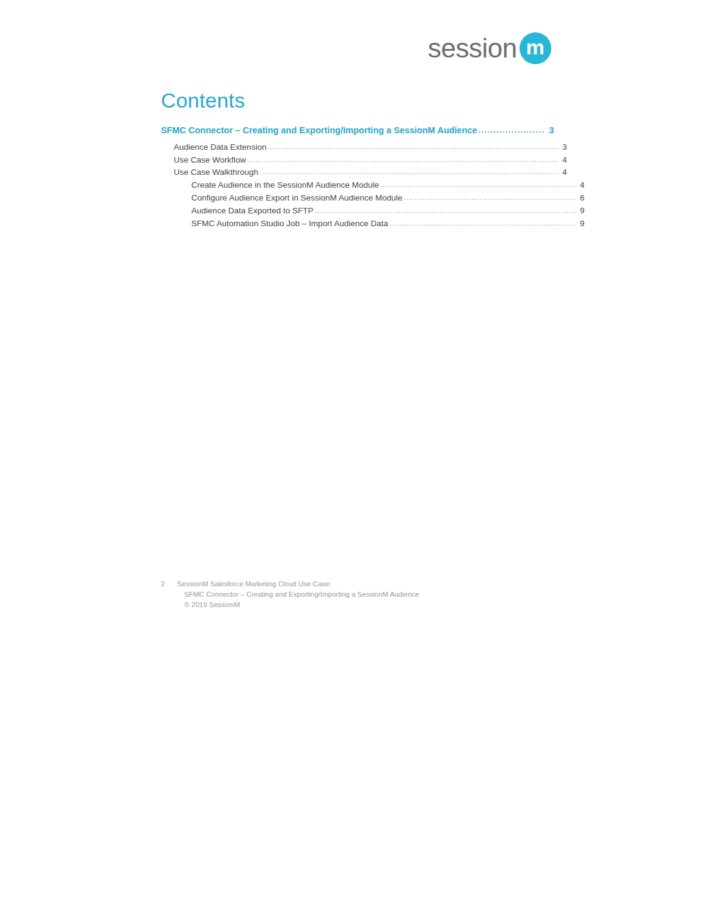session m
Contents
SFMC Connector – Creating and Exporting/Importing a SessionM Audience ......................................................................................................................................................................................................................... 3
Audience Data Extension ......................................................................................................................................................................................................................................................................................................... 3
Use Case Workflow ......................................................................................................................................................................................................................................................................................................... 4
Use Case Walkthrough ......................................................................................................................................................................................................................................................................................................... 4
Create Audience in the SessionM Audience Module ......................................................................................................................................................................................................................................................................................................... 4
Configure Audience Export in SessionM Audience Module ......................................................................................................................................................................................................................................................................................................... 6
Audience Data Exported to SFTP ......................................................................................................................................................................................................................................................................................................... 9
SFMC Automation Studio Job – Import Audience Data ......................................................................................................................................................................................................................................................................................................... 9
2
SessionM Salesforce Marketing Cloud Use Case:
SFMC Connector – Creating and Exporting/Importing a SessionM Audience
© 2019 SessionM